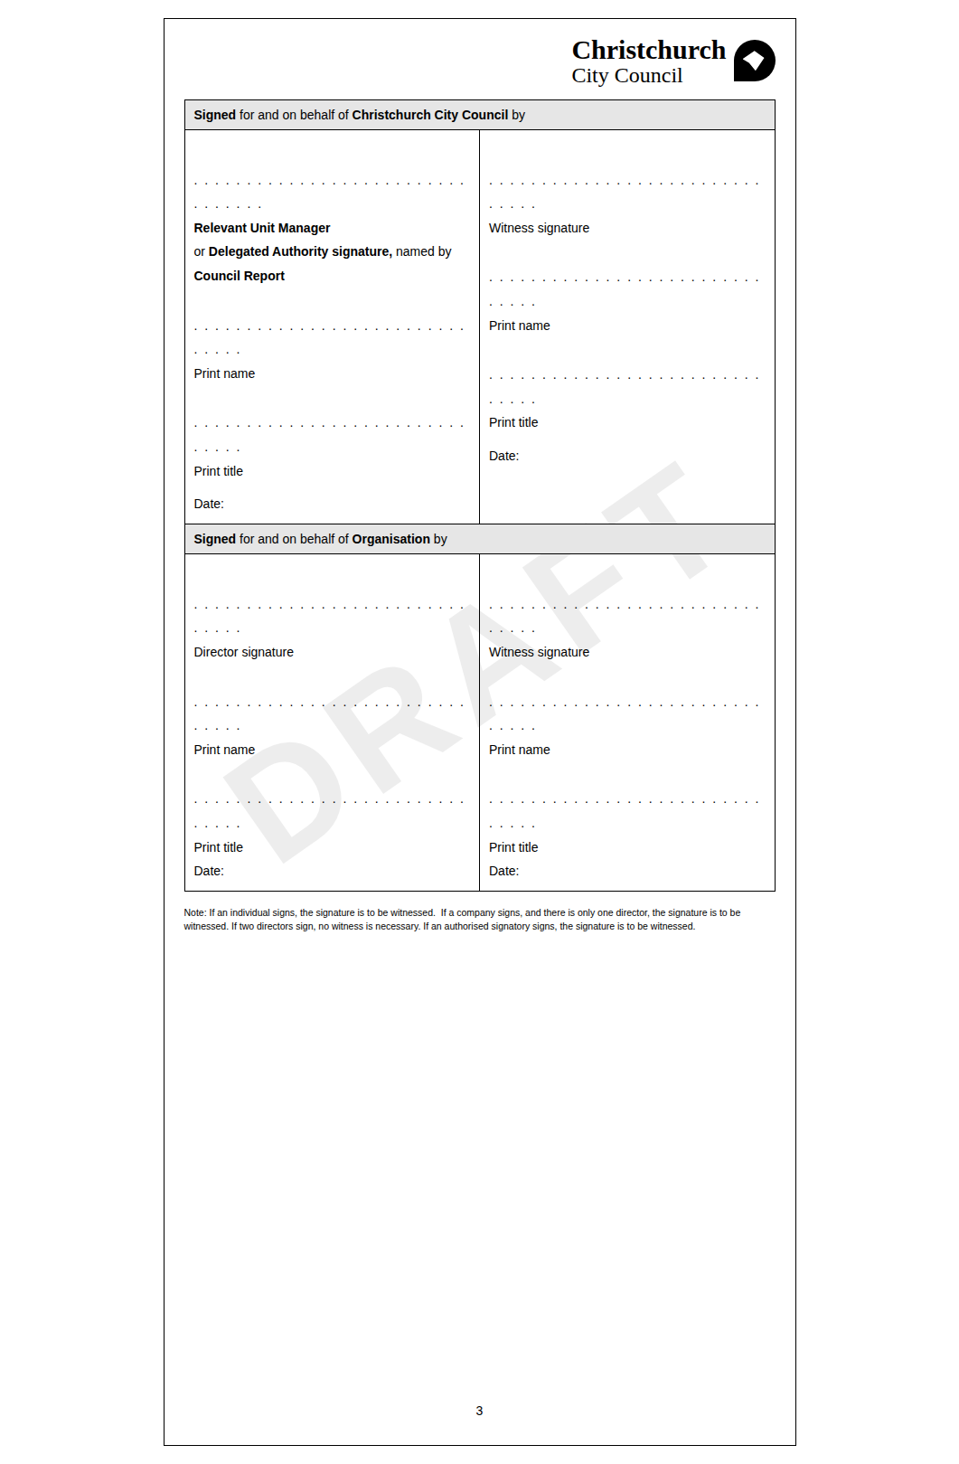DRAFT
Christchurch
City Council
| Signed for and on behalf of Christchurch City Council by |
| . . . . . . . . . . . . . . . . . . . . . . . . . . . . . . . . . Relevant Unit Manager or Delegated Authority signature, named by Council Report . . . . . . . . . . . . . . . . . . . . . . . . . . . . . . . Print name . . . . . . . . . . . . . . . . . . . . . . . . . . . . . . . Print title Date: | . . . . . . . . . . . . . . . . . . . . . . . . . . . . . . . Witness signature . . . . . . . . . . . . . . . . . . . . . . . . . . . . . . . Print name . . . . . . . . . . . . . . . . . . . . . . . . . . . . . . . Print title Date: |
| Signed for and on behalf of Organisation by |
| . . . . . . . . . . . . . . . . . . . . . . . . . . . . . . . Director signature . . . . . . . . . . . . . . . . . . . . . . . . . . . . . . . Print name . . . . . . . . . . . . . . . . . . . . . . . . . . . . . . . Print title Date: | . . . . . . . . . . . . . . . . . . . . . . . . . . . . . . . Witness signature . . . . . . . . . . . . . . . . . . . . . . . . . . . . . . . Print name . . . . . . . . . . . . . . . . . . . . . . . . . . . . . . . Print title Date: |
Note: If an individual signs, the signature is to be witnessed. If a company signs, and there is only one director, the signature is to be witnessed. If two directors sign, no witness is necessary. If an authorised signatory signs, the signature is to be witnessed.
3